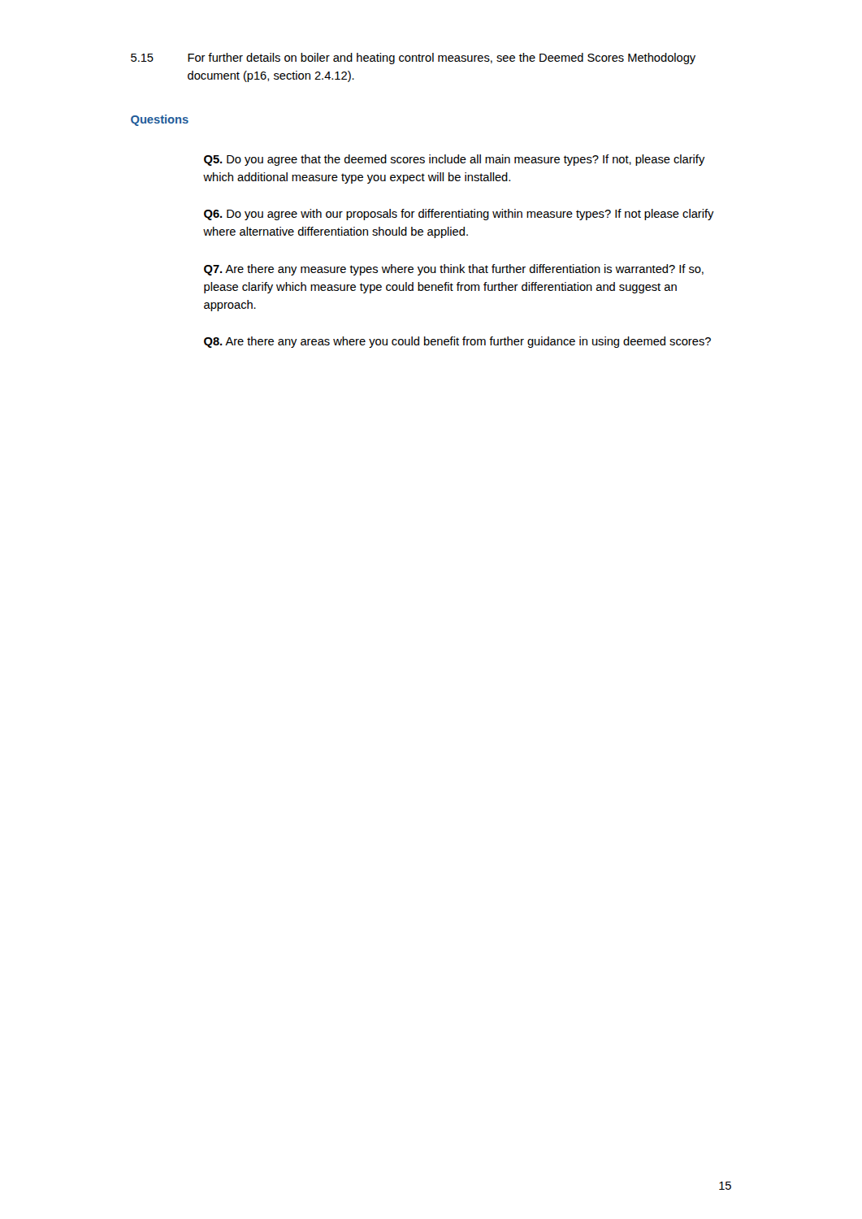5.15
For further details on boiler and heating control measures, see the Deemed Scores Methodology document (p16, section 2.4.12).
Questions
Q5. Do you agree that the deemed scores include all main measure types? If not, please clarify which additional measure type you expect will be installed.
Q6. Do you agree with our proposals for differentiating within measure types? If not please clarify where alternative differentiation should be applied.
Q7. Are there any measure types where you think that further differentiation is warranted? If so, please clarify which measure type could benefit from further differentiation and suggest an approach.
Q8. Are there any areas where you could benefit from further guidance in using deemed scores?
15